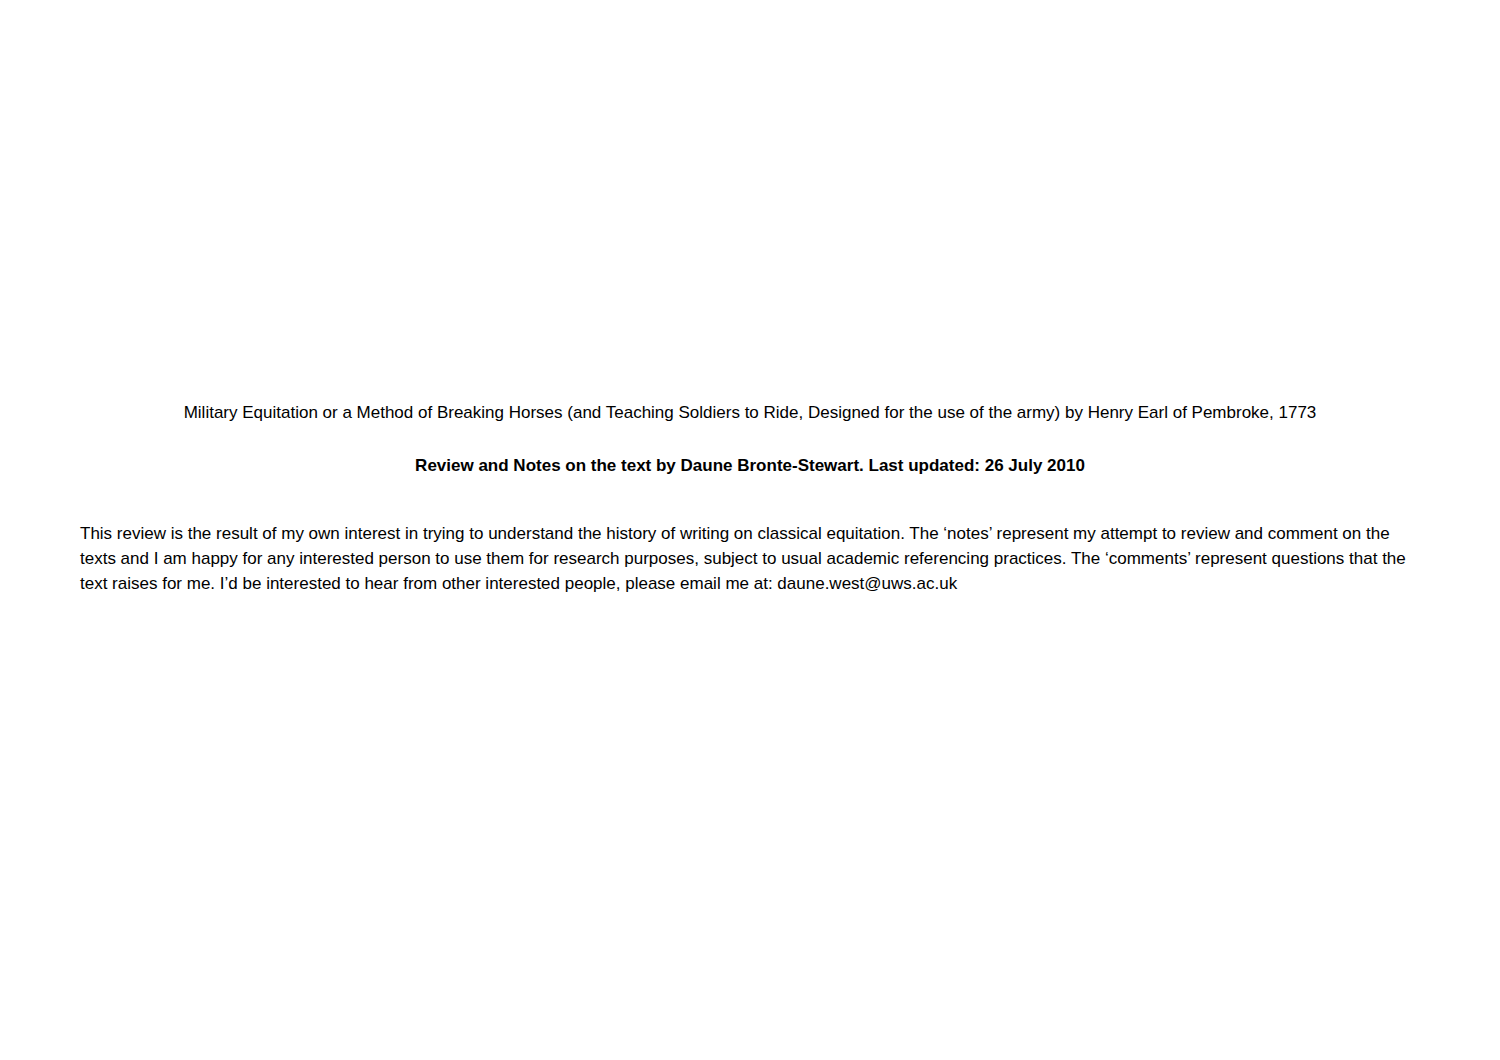Military Equitation or a Method of Breaking Horses (and Teaching Soldiers to Ride, Designed for the use of the army) by Henry Earl of Pembroke, 1773
Review and Notes on the text by Daune Bronte-Stewart. Last updated: 26 July 2010
This review is the result of my own interest in trying to understand the history of writing on classical equitation. The ‘notes’ represent my attempt to review and comment on the texts and I am happy for any interested person to use them for research purposes, subject to usual academic referencing practices. The ‘comments’ represent questions that the text raises for me. I’d be interested to hear from other interested people, please email me at: daune.west@uws.ac.uk